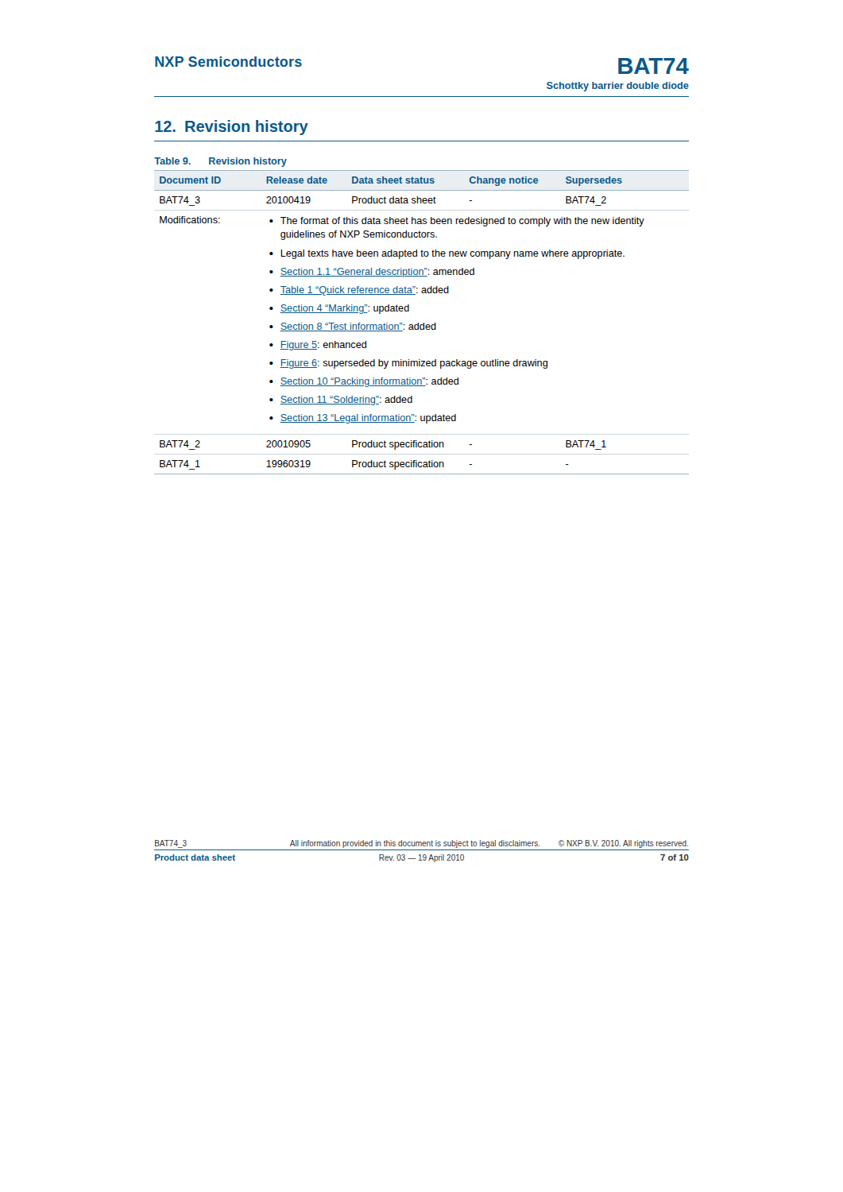NXP Semiconductors
BAT74
Schottky barrier double diode
12. Revision history
Table 9. Revision history
| Document ID | Release date | Data sheet status | Change notice | Supersedes |
| --- | --- | --- | --- | --- |
| BAT74_3 | 20100419 | Product data sheet | - | BAT74_2 |
| Modifications: | The format of this data sheet has been redesigned to comply with the new identity guidelines of NXP Semiconductors. Legal texts have been adapted to the new company name where appropriate. Section 1.1 “General description” : amended Table 1 “Quick reference data” : added Section 4 “Marking” : updated Section 8 “Test information” : added Figure 5 : enhanced Figure 6 : superseded by minimized package outline drawing Section 10 “Packing information” : added Section 11 “Soldering” : added Section 13 “Legal information” : updated |
| BAT74_2 | 20010905 | Product specification | - | BAT74_1 |
| BAT74_1 | 19960319 | Product specification | - | - |
BAT74_3
All information provided in this document is subject to legal disclaimers.
© NXP B.V. 2010. All rights reserved.
Product data sheet
Rev. 03 — 19 April 2010
7 of 10